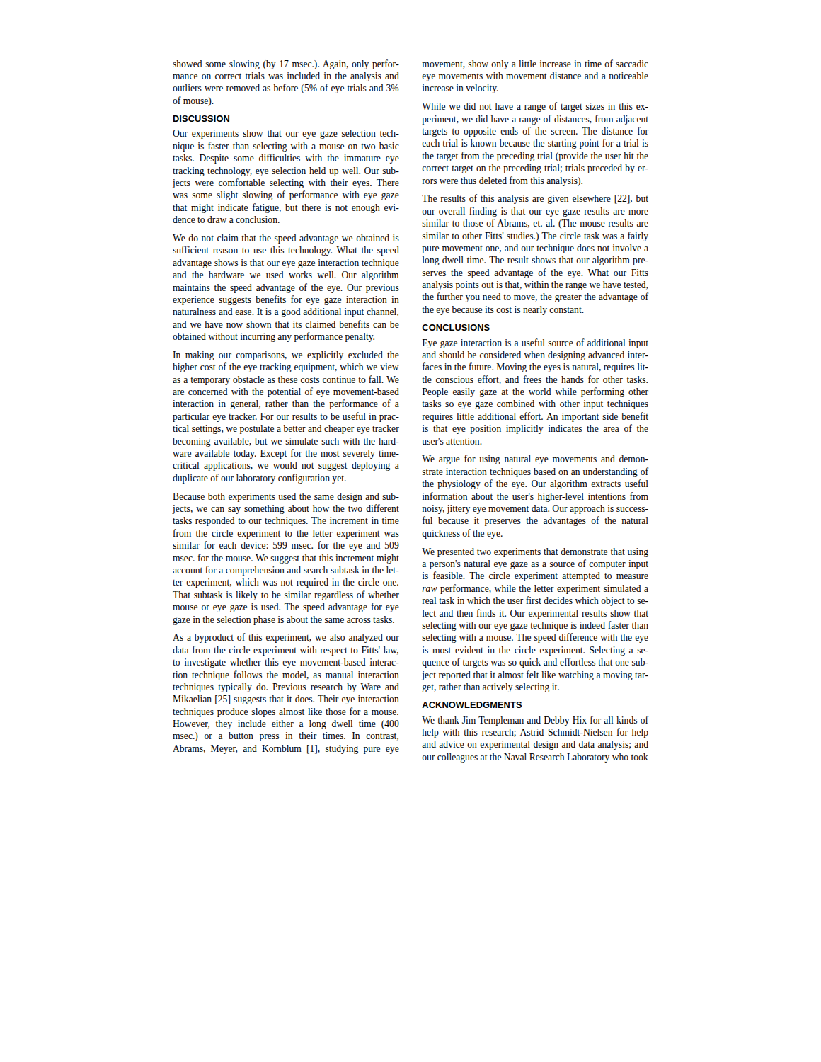showed some slowing (by 17 msec.). Again, only performance on correct trials was included in the analysis and outliers were removed as before (5% of eye trials and 3% of mouse).
Discussion
Our experiments show that our eye gaze selection technique is faster than selecting with a mouse on two basic tasks. Despite some difficulties with the immature eye tracking technology, eye selection held up well. Our subjects were comfortable selecting with their eyes. There was some slight slowing of performance with eye gaze that might indicate fatigue, but there is not enough evidence to draw a conclusion.
We do not claim that the speed advantage we obtained is sufficient reason to use this technology. What the speed advantage shows is that our eye gaze interaction technique and the hardware we used works well. Our algorithm maintains the speed advantage of the eye. Our previous experience suggests benefits for eye gaze interaction in naturalness and ease. It is a good additional input channel, and we have now shown that its claimed benefits can be obtained without incurring any performance penalty.
In making our comparisons, we explicitly excluded the higher cost of the eye tracking equipment, which we view as a temporary obstacle as these costs continue to fall. We are concerned with the potential of eye movement-based interaction in general, rather than the performance of a particular eye tracker. For our results to be useful in practical settings, we postulate a better and cheaper eye tracker becoming available, but we simulate such with the hardware available today. Except for the most severely time-critical applications, we would not suggest deploying a duplicate of our laboratory configuration yet.
Because both experiments used the same design and subjects, we can say something about how the two different tasks responded to our techniques. The increment in time from the circle experiment to the letter experiment was similar for each device: 599 msec. for the eye and 509 msec. for the mouse. We suggest that this increment might account for a comprehension and search subtask in the letter experiment, which was not required in the circle one. That subtask is likely to be similar regardless of whether mouse or eye gaze is used. The speed advantage for eye gaze in the selection phase is about the same across tasks.
As a byproduct of this experiment, we also analyzed our data from the circle experiment with respect to Fitts' law, to investigate whether this eye movement-based interaction technique follows the model, as manual interaction techniques typically do. Previous research by Ware and Mikaelian [25] suggests that it does. Their eye interaction techniques produce slopes almost like those for a mouse. However, they include either a long dwell time (400 msec.) or a button press in their times. In contrast, Abrams, Meyer, and Kornblum [1], studying pure eye movement, show only a little increase in time of saccadic eye movements with movement distance and a noticeable increase in velocity.
While we did not have a range of target sizes in this experiment, we did have a range of distances, from adjacent targets to opposite ends of the screen. The distance for each trial is known because the starting point for a trial is the target from the preceding trial (provide the user hit the correct target on the preceding trial; trials preceded by errors were thus deleted from this analysis).
The results of this analysis are given elsewhere [22], but our overall finding is that our eye gaze results are more similar to those of Abrams, et. al. (The mouse results are similar to other Fitts' studies.) The circle task was a fairly pure movement one, and our technique does not involve a long dwell time. The result shows that our algorithm preserves the speed advantage of the eye. What our Fitts analysis points out is that, within the range we have tested, the further you need to move, the greater the advantage of the eye because its cost is nearly constant.
Conclusions
Eye gaze interaction is a useful source of additional input and should be considered when designing advanced interfaces in the future. Moving the eyes is natural, requires little conscious effort, and frees the hands for other tasks. People easily gaze at the world while performing other tasks so eye gaze combined with other input techniques requires little additional effort. An important side benefit is that eye position implicitly indicates the area of the user's attention.
We argue for using natural eye movements and demonstrate interaction techniques based on an understanding of the physiology of the eye. Our algorithm extracts useful information about the user's higher-level intentions from noisy, jittery eye movement data. Our approach is successful because it preserves the advantages of the natural quickness of the eye.
We presented two experiments that demonstrate that using a person's natural eye gaze as a source of computer input is feasible. The circle experiment attempted to measure raw performance, while the letter experiment simulated a real task in which the user first decides which object to select and then finds it. Our experimental results show that selecting with our eye gaze technique is indeed faster than selecting with a mouse. The speed difference with the eye is most evident in the circle experiment. Selecting a sequence of targets was so quick and effortless that one subject reported that it almost felt like watching a moving target, rather than actively selecting it.
Acknowledgments
We thank Jim Templeman and Debby Hix for all kinds of help with this research; Astrid Schmidt-Nielsen for help and advice on experimental design and data analysis; and our colleagues at the Naval Research Laboratory who took